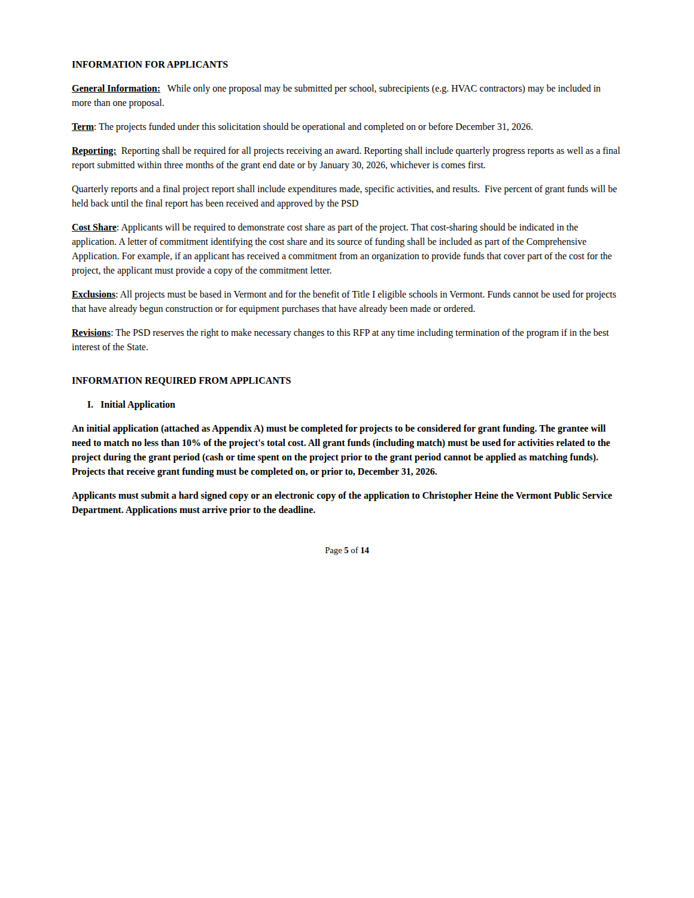INFORMATION FOR APPLICANTS
General Information: While only one proposal may be submitted per school, subrecipients (e.g. HVAC contractors) may be included in more than one proposal.
Term: The projects funded under this solicitation should be operational and completed on or before December 31, 2026.
Reporting: Reporting shall be required for all projects receiving an award. Reporting shall include quarterly progress reports as well as a final report submitted within three months of the grant end date or by January 30, 2026, whichever is comes first.
Quarterly reports and a final project report shall include expenditures made, specific activities, and results. Five percent of grant funds will be held back until the final report has been received and approved by the PSD
Cost Share: Applicants will be required to demonstrate cost share as part of the project. That cost-sharing should be indicated in the application. A letter of commitment identifying the cost share and its source of funding shall be included as part of the Comprehensive Application. For example, if an applicant has received a commitment from an organization to provide funds that cover part of the cost for the project, the applicant must provide a copy of the commitment letter.
Exclusions: All projects must be based in Vermont and for the benefit of Title I eligible schools in Vermont. Funds cannot be used for projects that have already begun construction or for equipment purchases that have already been made or ordered.
Revisions: The PSD reserves the right to make necessary changes to this RFP at any time including termination of the program if in the best interest of the State.
INFORMATION REQUIRED FROM APPLICANTS
Initial Application
An initial application (attached as Appendix A) must be completed for projects to be considered for grant funding. The grantee will need to match no less than 10% of the project's total cost. All grant funds (including match) must be used for activities related to the project during the grant period (cash or time spent on the project prior to the grant period cannot be applied as matching funds). Projects that receive grant funding must be completed on, or prior to, December 31, 2026.
Applicants must submit a hard signed copy or an electronic copy of the application to Christopher Heine the Vermont Public Service Department. Applications must arrive prior to the deadline.
Page 5 of 14